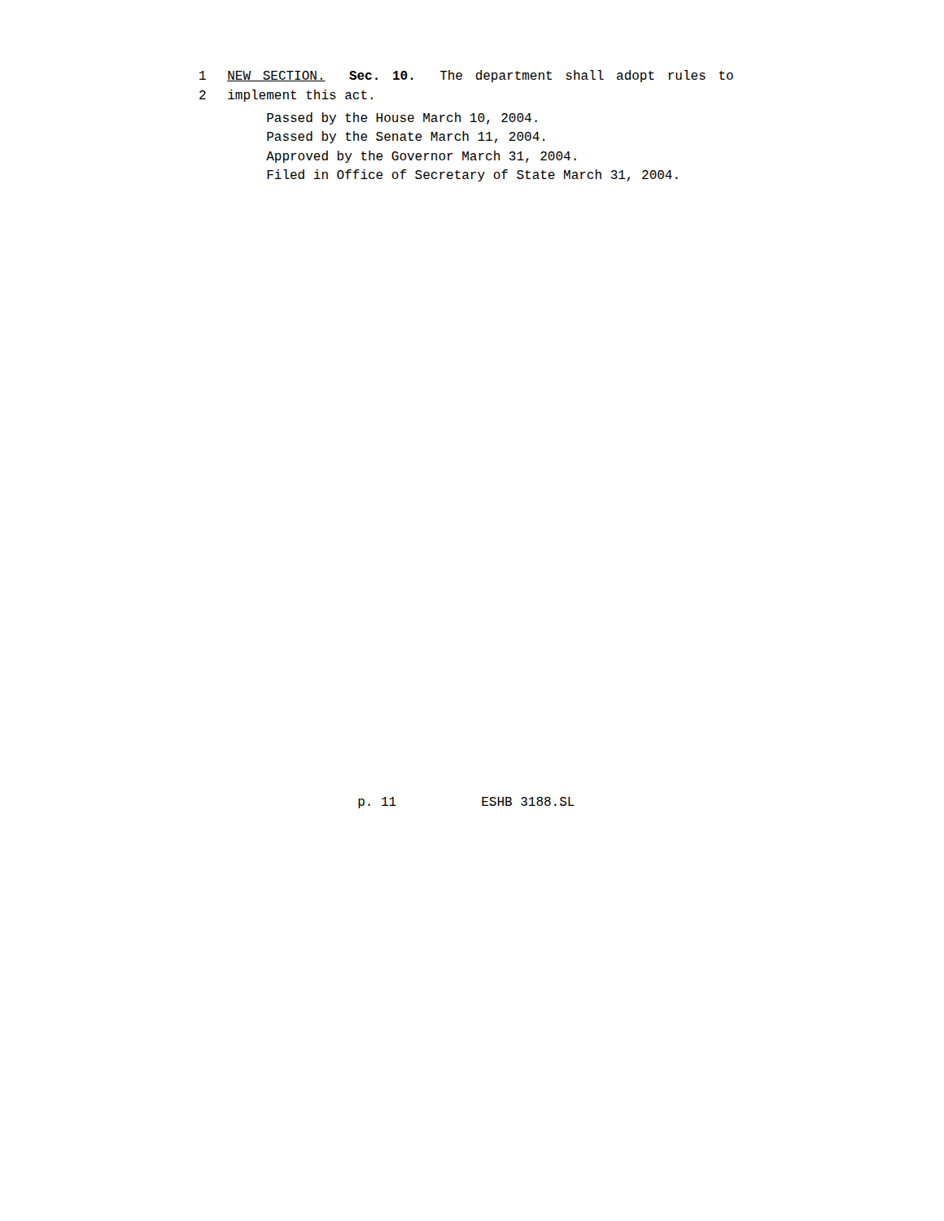1 NEW SECTION. Sec. 10. The department shall adopt rules to
2 implement this act.
Passed by the House March 10, 2004. Passed by the Senate March 11, 2004. Approved by the Governor March 31, 2004. Filed in Office of Secretary of State March 31, 2004.
p. 11 ESHB 3188.SL